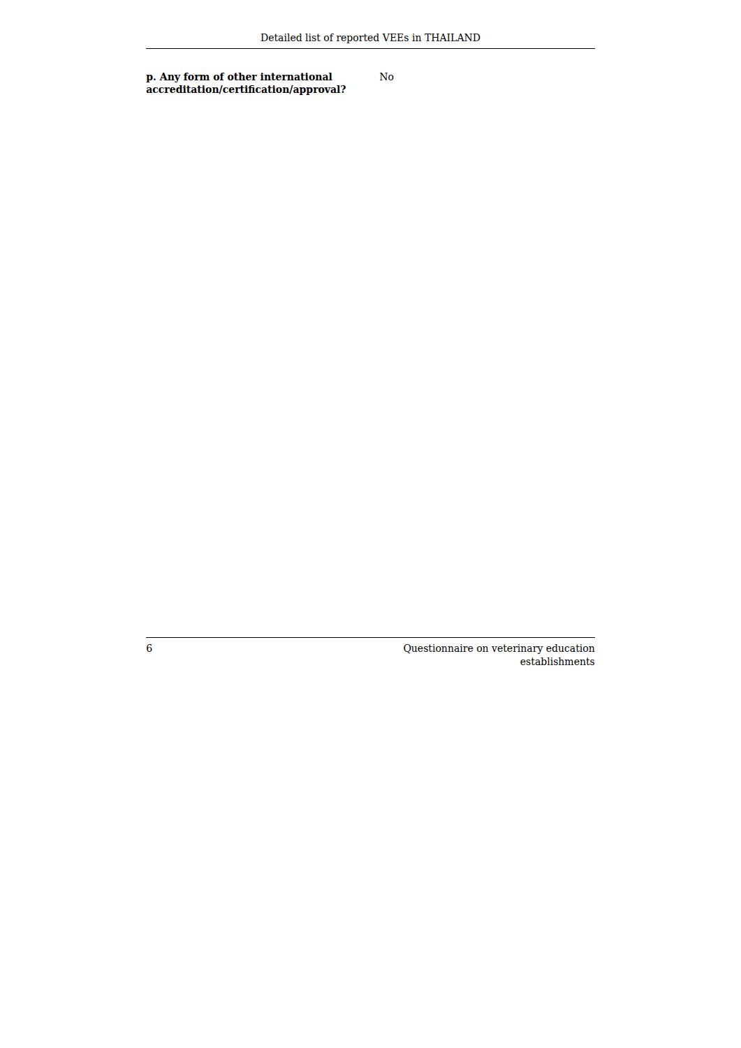Detailed list of reported VEEs in THAILAND
p. Any form of other international accreditation/certification/approval?
No
6
Questionnaire on veterinary education establishments